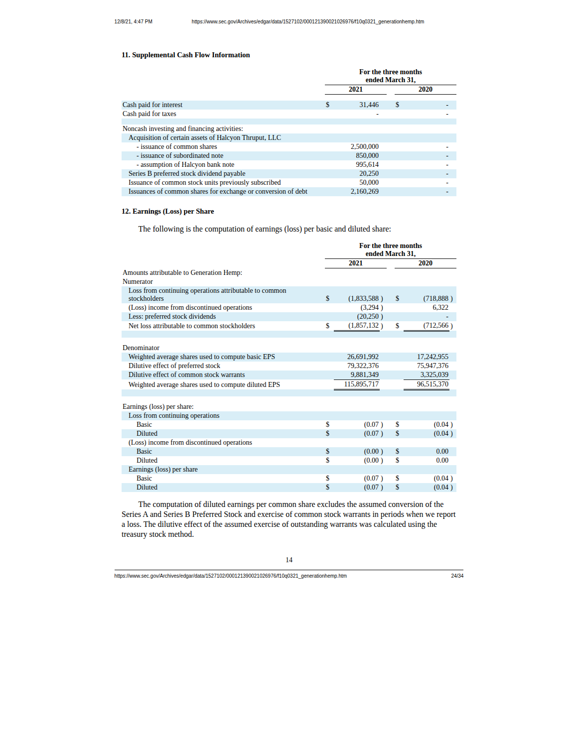12/8/21, 4:47 PM
https://www.sec.gov/Archives/edgar/data/1527102/000121390021026976/f10q0321_generationhemp.htm
11. Supplemental Cash Flow Information
| | | For the three months ended March 31, |
| | | 2021 | | 2020 |
| Cash paid for interest | | $ | 31,446 | | | $ | - | |
| Cash paid for taxes | | | - | | | | - | |
| Noncash investing and financing activities: | | | | | | | | |
| Acquisition of certain assets of Halcyon Thruput, LLC | | | | | | | | |
| - issuance of common shares | | | 2,500,000 | | | | - | |
| - issuance of subordinated note | | | 850,000 | | | | - | |
| - assumption of Halcyon bank note | | | 995,614 | | | | - | |
| Series B preferred stock dividend payable | | | 20,250 | | | | - | |
| Issuance of common stock units previously subscribed | | | 50,000 | | | | - | |
| Issuances of common shares for exchange or conversion of debt | | | 2,160,269 | | | | - | |
12. Earnings (Loss) per Share
The following is the computation of earnings (loss) per basic and diluted share:
| | | For the three months ended March 31, |
| | | 2021 | | 2020 |
| Amounts attributable to Generation Hemp: | | | | | | | | |
| Numerator | | | | | | | | |
| Loss from continuing operations attributable to common stockholders | | $ | (1,833,588 | ) | | $ | (718,888 | ) |
| (Loss) income from discontinued operations | | | (3,294 | ) | | | 6,322 | |
| Less: preferred stock dividends | | | (20,250 | ) | | | - | |
| Net loss attributable to common stockholders | | $ | (1,857,132 | ) | | $ | (712,566 | ) |
| Denominator | | | | | | | | |
| Weighted average shares used to compute basic EPS | | | 26,691,992 | | | | 17,242,955 | |
| Dilutive effect of preferred stock | | | 79,322,376 | | | | 75,947,376 | |
| Dilutive effect of common stock warrants | | | 9,881,349 | | | | 3,325,039 | |
| Weighted average shares used to compute diluted EPS | | | 115,895,717 | | | | 96,515,370 | |
| Earnings (loss) per share: | | | | | | | | |
| Loss from continuing operations | | | | | | | | |
| Basic | | $ | (0.07 | ) | | $ | (0.04 | ) |
| Diluted | | $ | (0.07 | ) | | $ | (0.04 | ) |
| (Loss) income from discontinued operations | | | | | | | | |
| Basic | | $ | (0.00 | ) | | $ | 0.00 | |
| Diluted | | $ | (0.00 | ) | | $ | 0.00 | |
| Earnings (loss) per share | | | | | | | | |
| Basic | | $ | (0.07 | ) | | $ | (0.04 | ) |
| Diluted | | $ | (0.07 | ) | | $ | (0.04 | ) |
The computation of diluted earnings per common share excludes the assumed conversion of the Series A and Series B Preferred Stock and exercise of common stock warrants in periods when we report a loss. The dilutive effect of the assumed exercise of outstanding warrants was calculated using the treasury stock method.
14
https://www.sec.gov/Archives/edgar/data/1527102/000121390021026976/f10q0321_generationhemp.htm
24/34